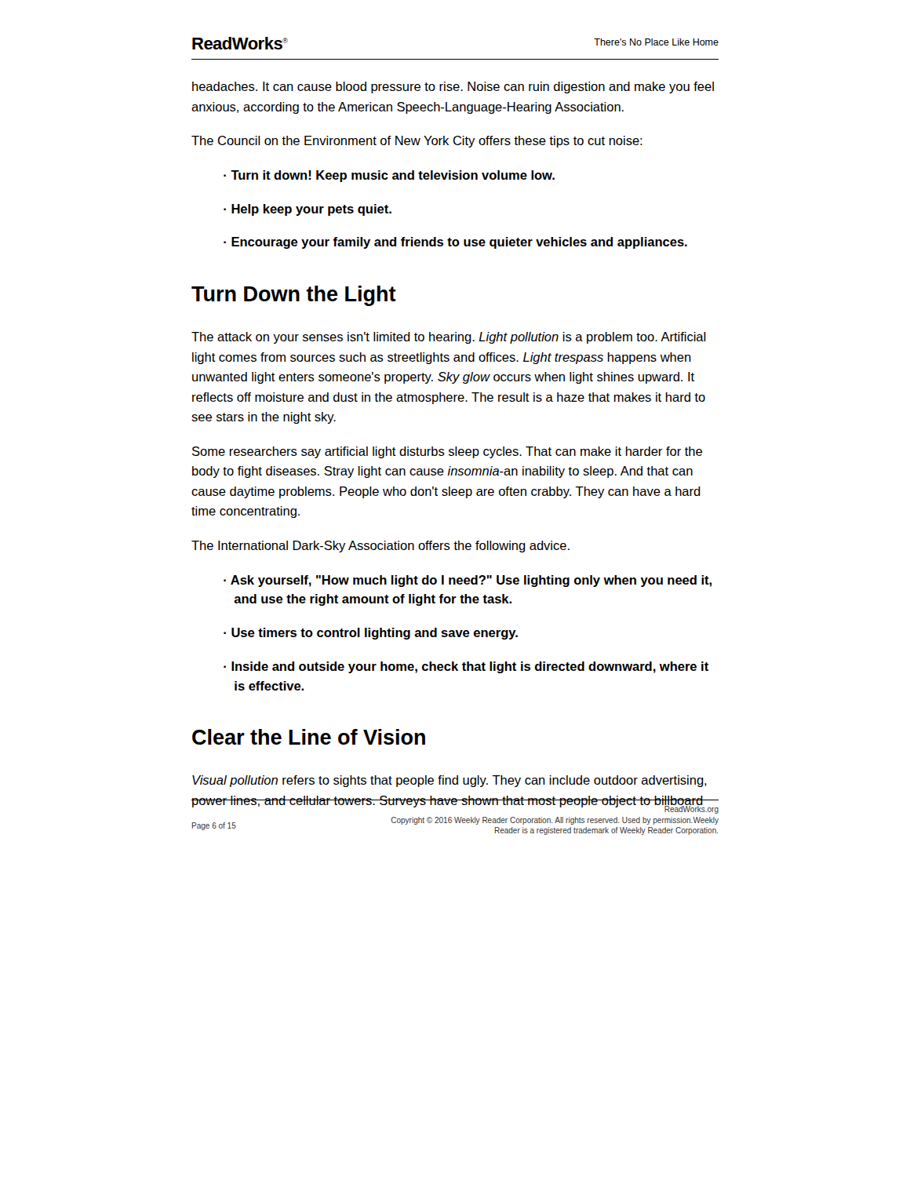ReadWorks®
There's No Place Like Home
headaches. It can cause blood pressure to rise. Noise can ruin digestion and make you feel anxious, according to the American Speech-Language-Hearing Association.
The Council on the Environment of New York City offers these tips to cut noise:
· Turn it down! Keep music and television volume low.
· Help keep your pets quiet.
· Encourage your family and friends to use quieter vehicles and appliances.
Turn Down the Light
The attack on your senses isn't limited to hearing. Light pollution is a problem too. Artificial light comes from sources such as streetlights and offices. Light trespass happens when unwanted light enters someone's property. Sky glow occurs when light shines upward. It reflects off moisture and dust in the atmosphere. The result is a haze that makes it hard to see stars in the night sky.
Some researchers say artificial light disturbs sleep cycles. That can make it harder for the body to fight diseases. Stray light can cause insomnia-an inability to sleep. And that can cause daytime problems. People who don't sleep are often crabby. They can have a hard time concentrating.
The International Dark-Sky Association offers the following advice.
· Ask yourself, "How much light do I need?" Use lighting only when you need it, and use the right amount of light for the task.
· Use timers to control lighting and save energy.
· Inside and outside your home, check that light is directed downward, where it is effective.
Clear the Line of Vision
Visual pollution refers to sights that people find ugly. They can include outdoor advertising, power lines, and cellular towers. Surveys have shown that most people object to billboard
Page 6 of 15
ReadWorks.org
Copyright © 2016 Weekly Reader Corporation. All rights reserved. Used by permission.Weekly
Reader is a registered trademark of Weekly Reader Corporation.